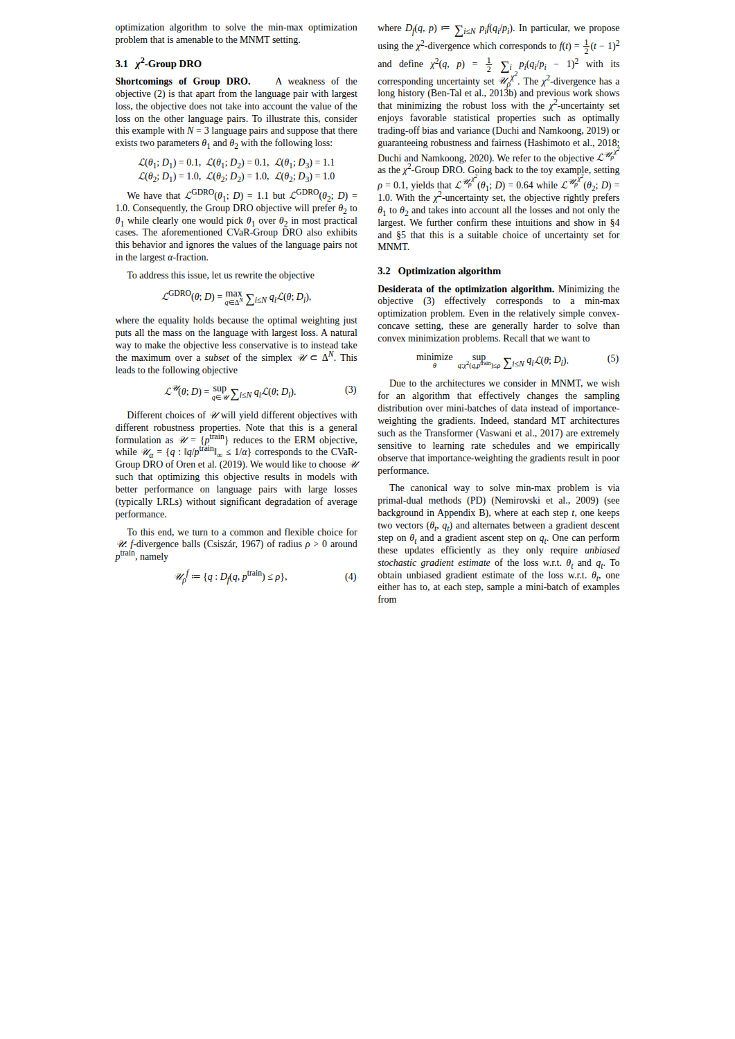optimization algorithm to solve the min-max optimization problem that is amenable to the MNMT setting.
3.1 χ2-Group DRO
Shortcomings of Group DRO. A weakness of the objective (2) is that apart from the language pair with largest loss, the objective does not take into account the value of the loss on the other language pairs. To illustrate this, consider this example with N = 3 language pairs and suppose that there exists two parameters θ1 and θ2 with the following loss:
ℒ(θ1; D1) = 0.1, ℒ(θ1; D2) = 0.1, ℒ(θ1; D3) = 1.1
ℒ(θ2; D1) = 1.0, ℒ(θ2; D2) = 1.0, ℒ(θ2; D3) = 1.0
We have that ℒGDRO(θ1; D) = 1.1 but ℒGDRO(θ2; D) = 1.0. Consequently, the Group DRO objective will prefer θ2 to θ1 while clearly one would pick θ1 over θ2 in most practical cases. The aforementioned CVaR-Group DRO also exhibits this behavior and ignores the values of the language pairs not in the largest α-fraction.
To address this issue, let us rewrite the objective
ℒGDRO(θ; D) = max q∈ΔN ∑i≤N qi ℒ(θ; Di),
where the equality holds because the optimal weighting just puts all the mass on the language with largest loss. A natural way to make the objective less conservative is to instead take the maximum over a subset of the simplex 𝒰 ⊂ ΔN. This leads to the following objective
(3) ℒ𝒰(θ; D) = sup q∈𝒰 ∑i≤N qi ℒ(θ; Di).
Different choices of 𝒰 will yield different objectives with different robustness properties. Note that this is a general formulation as 𝒰 = {ptrain} reduces to the ERM objective, while 𝒰α = {q : ‖q/ptrain‖∞ ≤ 1/α} corresponds to the CVaR-Group DRO of Oren et al. (2019). We would like to choose 𝒰 such that optimizing this objective results in models with better performance on language pairs with large losses (typically LRLs) without significant degradation of average performance.
To this end, we turn to a common and flexible choice for 𝒰: f-divergence balls (Csiszár, 1967) of radius ρ > 0 around ptrain, namely
(4) 𝒰ρf ≔ {q : Df(q, ptrain) ≤ ρ},
where Df(q, p) ≔ ∑i≤N pif(qi/pi). In particular, we propose using the χ2-divergence which corresponds to f(t) = 12(t − 1)2 and define χ2(q, p) = 12 ∑i pi(qi/pi − 1)2 with its corresponding uncertainty set 𝒰ρχ2. The χ2-divergence has a long history (Ben-Tal et al., 2013b) and previous work shows that minimizing the robust loss with the χ2-uncertainty set enjoys favorable statistical properties such as optimally trading-off bias and variance (Duchi and Namkoong, 2019) or guaranteeing robustness and fairness (Hashimoto et al., 2018; Duchi and Namkoong, 2020). We refer to the objective ℒ𝒰ρχ2 as the χ2-Group DRO. Going back to the toy example, setting ρ = 0.1, yields that ℒ𝒰ρχ2(θ1; D) = 0.64 while ℒ𝒰ρχ2(θ2; D) = 1.0. With the χ2-uncertainty set, the objective rightly prefers θ1 to θ2 and takes into account all the losses and not only the largest. We further confirm these intuitions and show in §4 and §5 that this is a suitable choice of uncertainty set for MNMT.
3.2 Optimization algorithm
Desiderata of the optimization algorithm. Minimizing the objective (3) effectively corresponds to a min-max optimization problem. Even in the relatively simple convex-concave setting, these are generally harder to solve than convex minimization problems. Recall that we want to
(5) minimize θ sup q:χ2(q,ptrain)≤ρ ∑i≤N qi ℒ(θ; Di).
Due to the architectures we consider in MNMT, we wish for an algorithm that effectively changes the sampling distribution over mini-batches of data instead of importance-weighting the gradients. Indeed, standard MT architectures such as the Transformer (Vaswani et al., 2017) are extremely sensitive to learning rate schedules and we empirically observe that importance-weighting the gradients result in poor performance.
The canonical way to solve min-max problem is via primal-dual methods (PD) (Nemirovski et al., 2009) (see background in Appendix B), where at each step t, one keeps two vectors (θt, qt) and alternates between a gradient descent step on θt and a gradient ascent step on qt. One can perform these updates efficiently as they only require unbiased stochastic gradient estimate of the loss w.r.t. θt and qt. To obtain unbiased gradient estimate of the loss w.r.t. θt, one either has to, at each step, sample a mini-batch of examples from